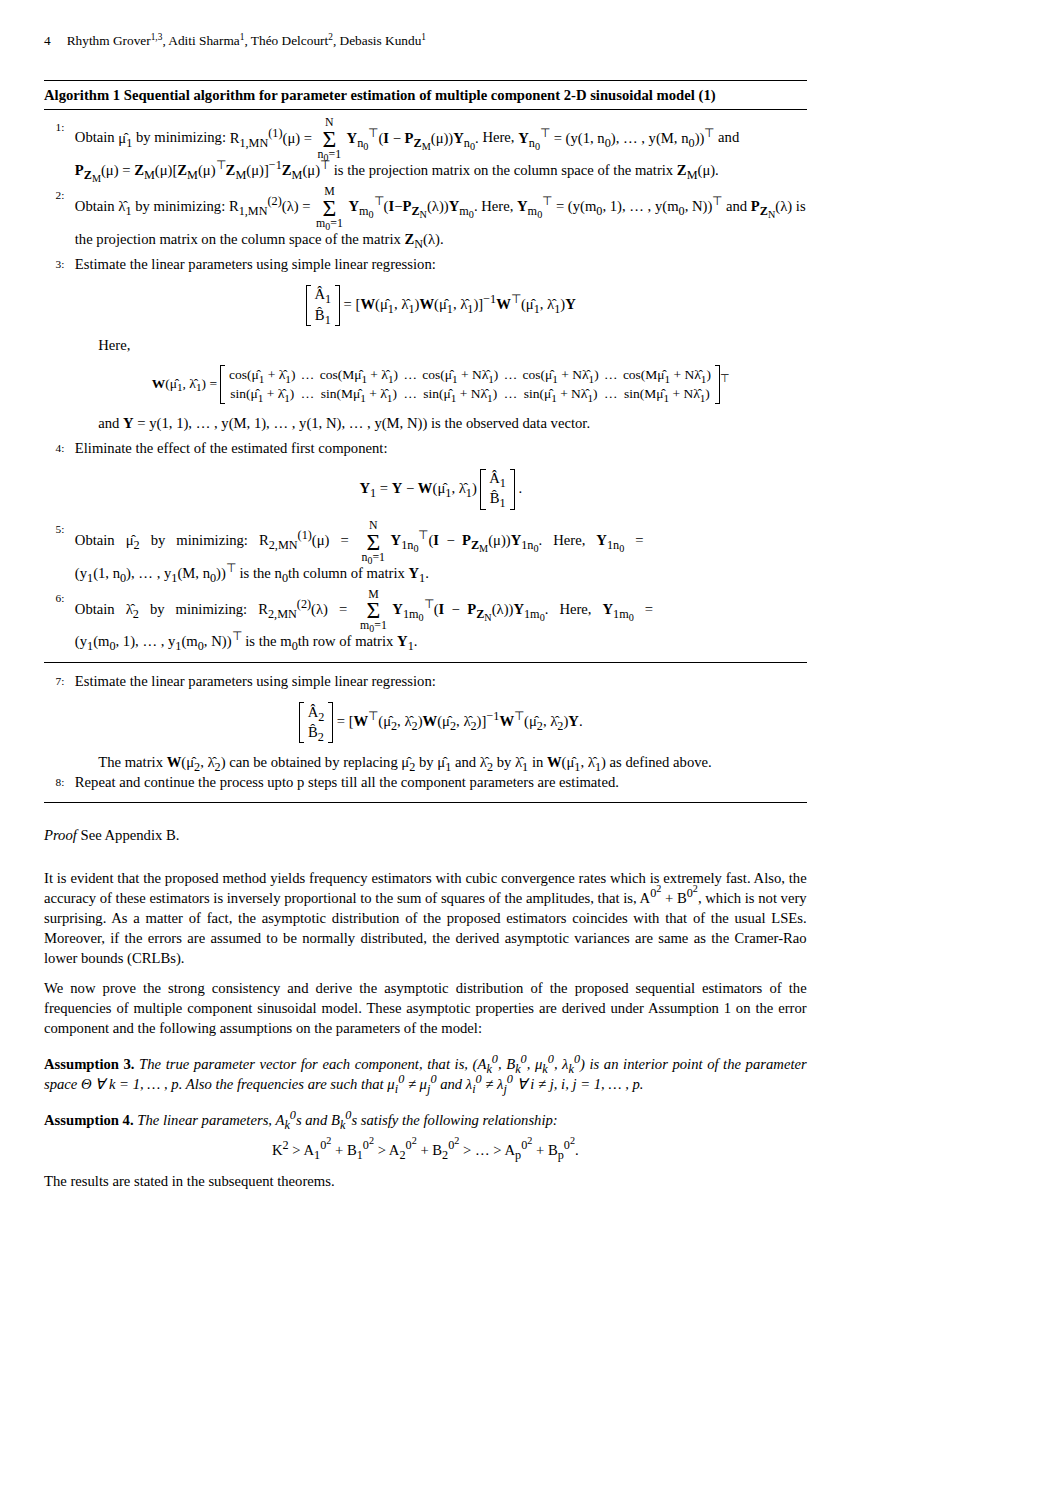4 Rhythm Grover1,3, Aditi Sharma1, Théo Delcourt2, Debasis Kundu1
Algorithm 1 Sequential algorithm for parameter estimation of multiple component 2-D sinusoidal model (1)
Obtain μ̂1 by minimizing: R1,MN(1)(μ) = NΣn0=1 Yn0⊤(I − PZM(μ))Yn0. Here, Yn0⊤ = (y(1, n0), … , y(M, n0))⊤ and PZM(μ) = ZM(μ)[ZM(μ)⊤ZM(μ)]−1ZM(μ)⊤ is the projection matrix on the column space of the matrix ZM(μ).
Obtain λ̂1 by minimizing: R1,MN(2)(λ) = MΣm0=1 Ym0⊤(I−PZN(λ))Ym0. Here, Ym0⊤ = (y(m0, 1), … , y(m0, N))⊤ and PZN(λ) is the projection matrix on the column space of the matrix ZN(λ).
Estimate the linear parameters using simple linear regression:
| Â 1 |
| B̂ 1 |
= [W(μ̂1, λ̂1)W(μ̂1, λ̂1)]−1W⊤(μ̂1, λ̂1)Y
Here,
W(μ̂1, λ̂1) =
| cos(μ̂ 1 + λ̂ 1 ) | … | cos(Mμ̂ 1 + λ̂ 1 ) | … | cos(μ̂ 1 + Nλ̂ 1 ) | … | cos(μ̂ 1 + Nλ̂ 1 ) | … | cos(Mμ̂ 1 + Nλ̂ 1 ) |
| sin(μ̂ 1 + λ̂ 1 ) | … | sin(Mμ̂ 1 + λ̂ 1 ) | … | sin(μ̂ 1 + Nλ̂ 1 ) | … | sin(μ̂ 1 + Nλ̂ 1 ) | … | sin(Mμ̂ 1 + Nλ̂ 1 ) |
⊤
and Y = y(1, 1), … , y(M, 1), … , y(1, N), … , y(M, N)) is the observed data vector.
Eliminate the effect of the estimated first component:
Y1 = Y − W(μ̂1, λ̂1)
| Â 1 |
| B̂ 1 |
.
Obtain μ̂2 by minimizing: R2,MN(1)(μ) = NΣn0=1 Y1n0⊤(I − PZM(μ))Y1n0. Here, Y1n0 = (y1(1, n0), … , y1(M, n0))⊤ is the n0th column of matrix Y1.
Obtain λ̂2 by minimizing: R2,MN(2)(λ) = MΣm0=1 Y1m0⊤(I − PZN(λ))Y1m0. Here, Y1m0 = (y1(m0, 1), … , y1(m0, N))⊤ is the m0th row of matrix Y1.
7: Estimate the linear parameters using simple linear regression:
| Â 2 |
| B̂ 2 |
= [W⊤(μ̂2, λ̂2)W(μ̂2, λ̂2)]−1W⊤(μ̂2, λ̂2)Y.
The matrix W(μ̂2, λ̂2) can be obtained by replacing μ̂2 by μ̂1 and λ̂2 by λ̂1 in W(μ̂1, λ̂1) as defined above.
8: Repeat and continue the process upto p steps till all the component parameters are estimated.
Proof See Appendix B.
It is evident that the proposed method yields frequency estimators with cubic convergence rates which is extremely fast. Also, the accuracy of these estimators is inversely proportional to the sum of squares of the amplitudes, that is, A02 + B02, which is not very surprising. As a matter of fact, the asymptotic distribution of the proposed estimators coincides with that of the usual LSEs. Moreover, if the errors are assumed to be normally distributed, the derived asymptotic variances are same as the Cramer-Rao lower bounds (CRLBs).
We now prove the strong consistency and derive the asymptotic distribution of the proposed sequential estimators of the frequencies of multiple component sinusoidal model. These asymptotic properties are derived under Assumption 1 on the error component and the following assumptions on the parameters of the model:
Assumption 3. The true parameter vector for each component, that is, (Ak0, Bk0, μk0, λk0) is an interior point of the parameter space Θ ∀ k = 1, … , p. Also the frequencies are such that μi0 ≠ μj0 and λi0 ≠ λj0 ∀ i ≠ j, i, j = 1, … , p.
Assumption 4. The linear parameters, Ak0s and Bk0s satisfy the following relationship:
K2 > A102 + B102 > A202 + B202 > … > Ap02 + Bp02.
The results are stated in the subsequent theorems.